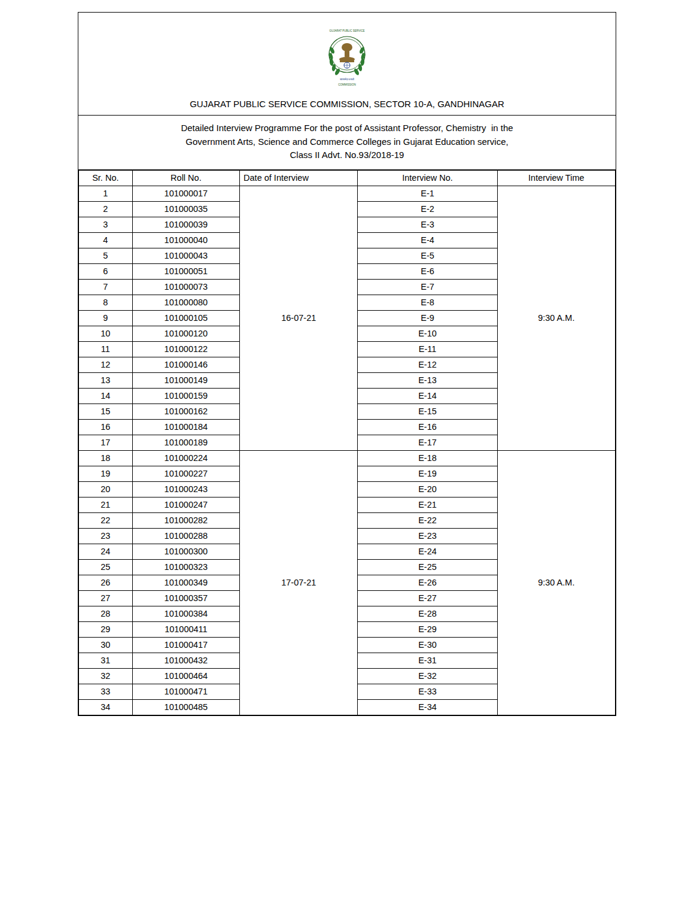सत्यमेव जयते GUJARAT PUBLIC SERVICE COMMISSION
GUJARAT PUBLIC SERVICE COMMISSION, SECTOR 10-A, GANDHINAGAR
Detailed Interview Programme For the post of Assistant Professor, Chemistry in the
Government Arts, Science and Commerce Colleges in Gujarat Education service,
Class II Advt. No.93/2018-19
| Sr. No. | Roll No. | Date of Interview | Interview No. | Interview Time |
| --- | --- | --- | --- | --- |
| 1 | 101000017 | 16-07-21 | E-1 | 9:30 A.M. |
| 2 | 101000035 | E-2 |
| 3 | 101000039 | E-3 |
| 4 | 101000040 | E-4 |
| 5 | 101000043 | E-5 |
| 6 | 101000051 | E-6 |
| 7 | 101000073 | E-7 |
| 8 | 101000080 | E-8 |
| 9 | 101000105 | E-9 |
| 10 | 101000120 | E-10 |
| 11 | 101000122 | E-11 |
| 12 | 101000146 | E-12 |
| 13 | 101000149 | E-13 |
| 14 | 101000159 | E-14 |
| 15 | 101000162 | E-15 |
| 16 | 101000184 | E-16 |
| 17 | 101000189 | E-17 |
| 18 | 101000224 | 17-07-21 | E-18 | 9:30 A.M. |
| 19 | 101000227 | E-19 |
| 20 | 101000243 | E-20 |
| 21 | 101000247 | E-21 |
| 22 | 101000282 | E-22 |
| 23 | 101000288 | E-23 |
| 24 | 101000300 | E-24 |
| 25 | 101000323 | E-25 |
| 26 | 101000349 | E-26 |
| 27 | 101000357 | E-27 |
| 28 | 101000384 | E-28 |
| 29 | 101000411 | E-29 |
| 30 | 101000417 | E-30 |
| 31 | 101000432 | E-31 |
| 32 | 101000464 | E-32 |
| 33 | 101000471 | E-33 |
| 34 | 101000485 | E-34 |